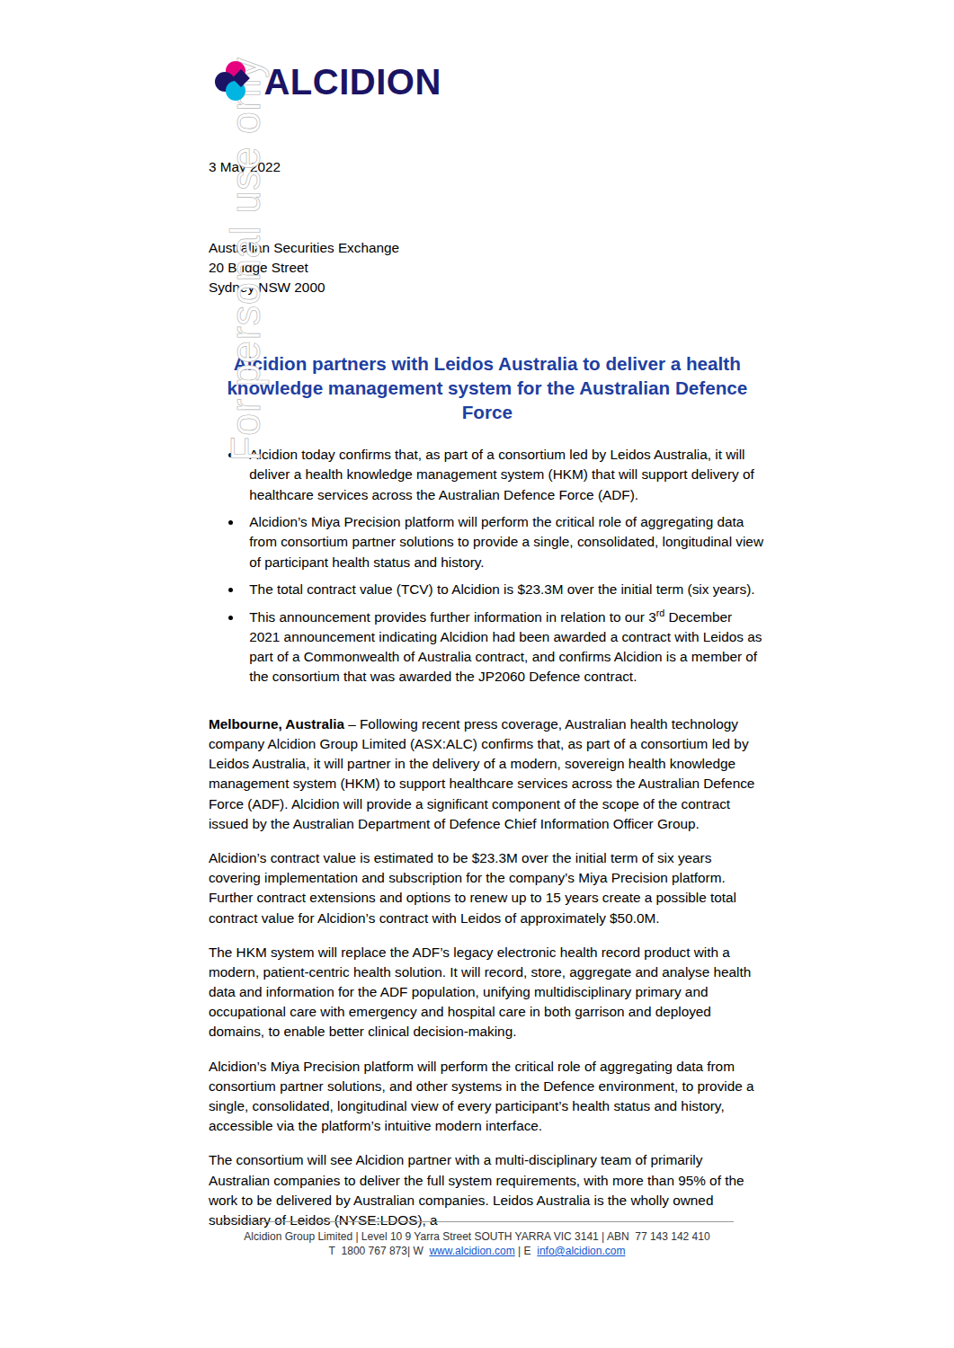For personal use only
ALCIDION
3 May 2022
Australian Securities Exchange
20 Bridge Street
Sydney NSW 2000
Alcidion partners with Leidos Australia to deliver a health knowledge management system for the Australian Defence Force
Alcidion today confirms that, as part of a consortium led by Leidos Australia, it will deliver a health knowledge management system (HKM) that will support delivery of healthcare services across the Australian Defence Force (ADF).
Alcidion’s Miya Precision platform will perform the critical role of aggregating data from consortium partner solutions to provide a single, consolidated, longitudinal view of participant health status and history.
The total contract value (TCV) to Alcidion is $23.3M over the initial term (six years).
This announcement provides further information in relation to our 3rd December 2021 announcement indicating Alcidion had been awarded a contract with Leidos as part of a Commonwealth of Australia contract, and confirms Alcidion is a member of the consortium that was awarded the JP2060 Defence contract.
Melbourne, Australia – Following recent press coverage, Australian health technology company Alcidion Group Limited (ASX:ALC) confirms that, as part of a consortium led by Leidos Australia, it will partner in the delivery of a modern, sovereign health knowledge management system (HKM) to support healthcare services across the Australian Defence Force (ADF). Alcidion will provide a significant component of the scope of the contract issued by the Australian Department of Defence Chief Information Officer Group.
Alcidion’s contract value is estimated to be $23.3M over the initial term of six years covering implementation and subscription for the company’s Miya Precision platform. Further contract extensions and options to renew up to 15 years create a possible total contract value for Alcidion’s contract with Leidos of approximately $50.0M.
The HKM system will replace the ADF’s legacy electronic health record product with a modern, patient-centric health solution. It will record, store, aggregate and analyse health data and information for the ADF population, unifying multidisciplinary primary and occupational care with emergency and hospital care in both garrison and deployed domains, to enable better clinical decision-making.
Alcidion’s Miya Precision platform will perform the critical role of aggregating data from consortium partner solutions, and other systems in the Defence environment, to provide a single, consolidated, longitudinal view of every participant’s health status and history, accessible via the platform’s intuitive modern interface.
The consortium will see Alcidion partner with a multi-disciplinary team of primarily Australian companies to deliver the full system requirements, with more than 95% of the work to be delivered by Australian companies. Leidos Australia is the wholly owned subsidiary of Leidos (NYSE:LDOS), a
Alcidion Group Limited | Level 10 9 Yarra Street SOUTH YARRA VIC 3141 | ABN 77 143 142 410
T 1800 767 873| W www.alcidion.com | E info@alcidion.com